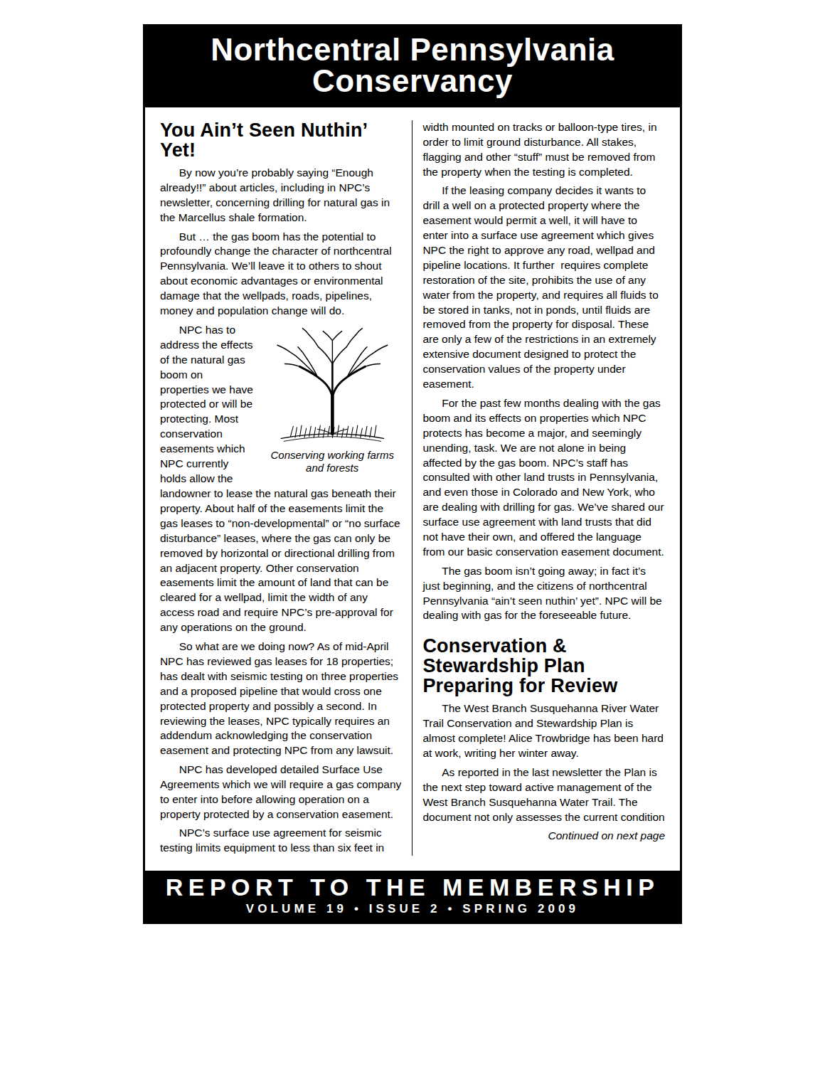Northcentral Pennsylvania Conservancy
You Ain’t Seen Nuthin’ Yet!
By now you’re probably saying “Enough already!!” about articles, including in NPC’s newsletter, concerning drilling for natural gas in the Marcellus shale formation.
But … the gas boom has the potential to profoundly change the character of northcentral Pennsylvania. We’ll leave it to others to shout about economic advantages or environmental damage that the wellpads, roads, pipelines, money and population change will do.
Conserving working farms
and forests
NPC has to address the effects of the natural gas boom on properties we have protected or will be protecting. Most conservation easements which NPC currently holds allow the landowner to lease the natural gas beneath their property. About half of the easements limit the gas leases to “non-developmental” or “no surface disturbance” leases, where the gas can only be removed by horizontal or directional drilling from an adjacent property. Other conservation easements limit the amount of land that can be cleared for a wellpad, limit the width of any access road and require NPC’s pre-approval for any operations on the ground.
So what are we doing now? As of mid-April NPC has reviewed gas leases for 18 properties; has dealt with seismic testing on three properties and a proposed pipeline that would cross one protected property and possibly a second. In reviewing the leases, NPC typically requires an addendum acknowledging the conservation easement and protecting NPC from any lawsuit.
NPC has developed detailed Surface Use Agreements which we will require a gas company to enter into before allowing operation on a property protected by a conservation easement.
NPC’s surface use agreement for seismic testing limits equipment to less than six feet in width mounted on tracks or balloon-type tires, in order to limit ground disturbance. All stakes, flagging and other “stuff” must be removed from the property when the testing is completed.
If the leasing company decides it wants to drill a well on a protected property where the easement would permit a well, it will have to enter into a surface use agreement which gives NPC the right to approve any road, wellpad and pipeline locations. It further requires complete restoration of the site, prohibits the use of any water from the property, and requires all fluids to be stored in tanks, not in ponds, until fluids are removed from the property for disposal. These are only a few of the restrictions in an extremely extensive document designed to protect the conservation values of the property under easement.
For the past few months dealing with the gas boom and its effects on properties which NPC protects has become a major, and seemingly unending, task. We are not alone in being affected by the gas boom. NPC’s staff has consulted with other land trusts in Pennsylvania, and even those in Colorado and New York, who are dealing with drilling for gas. We’ve shared our surface use agreement with land trusts that did not have their own, and offered the language from our basic conservation easement document.
The gas boom isn’t going away; in fact it’s just beginning, and the citizens of northcentral Pennsylvania “ain’t seen nuthin’ yet”. NPC will be dealing with gas for the foreseeable future.
Conservation & Stewardship Plan Preparing for Review
The West Branch Susquehanna River Water Trail Conservation and Stewardship Plan is almost complete! Alice Trowbridge has been hard at work, writing her winter away.
As reported in the last newsletter the Plan is the next step toward active management of the West Branch Susquehanna Water Trail. The document not only assesses the current condition
Continued on next page
REPORT TO THE MEMBERSHIP
VOLUME 19 • ISSUE 2 • SPRING 2009